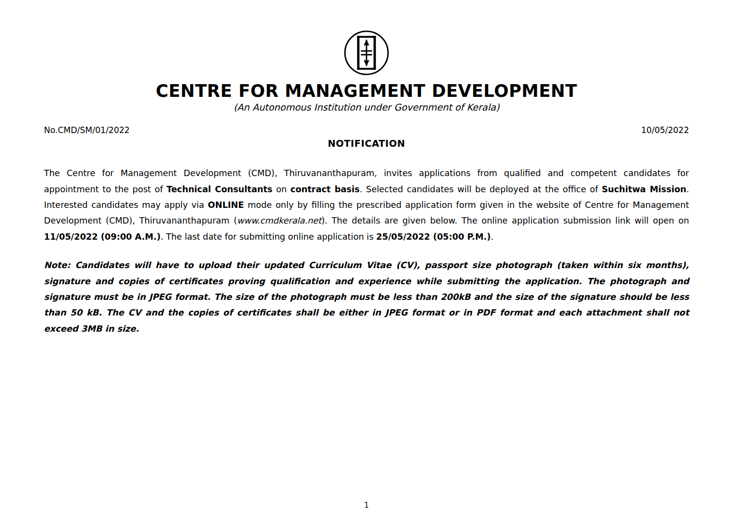CENTRE FOR MANAGEMENT DEVELOPMENT
(An Autonomous Institution under Government of Kerala)
No.CMD/SM/01/2022 10/05/2022
NOTIFICATION
The Centre for Management Development (CMD), Thiruvananthapuram, invites applications from qualified and competent candidates for appointment to the post of Technical Consultants on contract basis. Selected candidates will be deployed at the office of Suchitwa Mission. Interested candidates may apply via ONLINE mode only by filling the prescribed application form given in the website of Centre for Management Development (CMD), Thiruvananthapuram (www.cmdkerala.net). The details are given below. The online application submission link will open on 11/05/2022 (09:00 A.M.). The last date for submitting online application is 25/05/2022 (05:00 P.M.).
Note: Candidates will have to upload their updated Curriculum Vitae (CV), passport size photograph (taken within six months), signature and copies of certificates proving qualification and experience while submitting the application. The photograph and signature must be in JPEG format. The size of the photograph must be less than 200kB and the size of the signature should be less than 50 kB. The CV and the copies of certificates shall be either in JPEG format or in PDF format and each attachment shall not exceed 3MB in size.
1